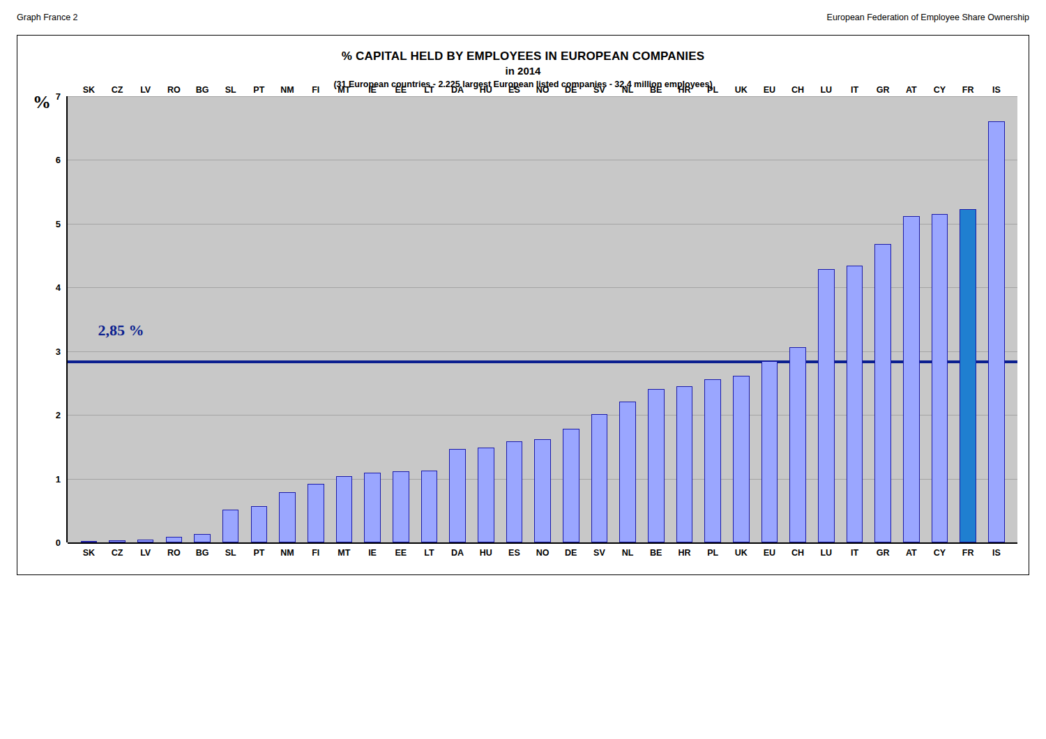Graph France 2
European Federation of Employee Share Ownership
% CAPITAL HELD BY EMPLOYEES IN EUROPEAN COMPANIES
in 2014
(31 European countries - 2.225 largest European listed companies - 32,4 million employees)
%
7
6
5
4
3
2
1
0
2,85 %
SK
CZ
LV
RO
BG
SL
PT
NM
FI
MT
IE
EE
LT
DA
HU
ES
NO
DE
SV
NL
BE
HR
PL
UK
EU
CH
LU
IT
GR
AT
CY
FR
IS
SK CZ LV RO BG SL PT NM FI MT IE EE LT DA HU ES NO DE SV NL BE HR PL UK EU CH LU IT GR AT CY FR IS